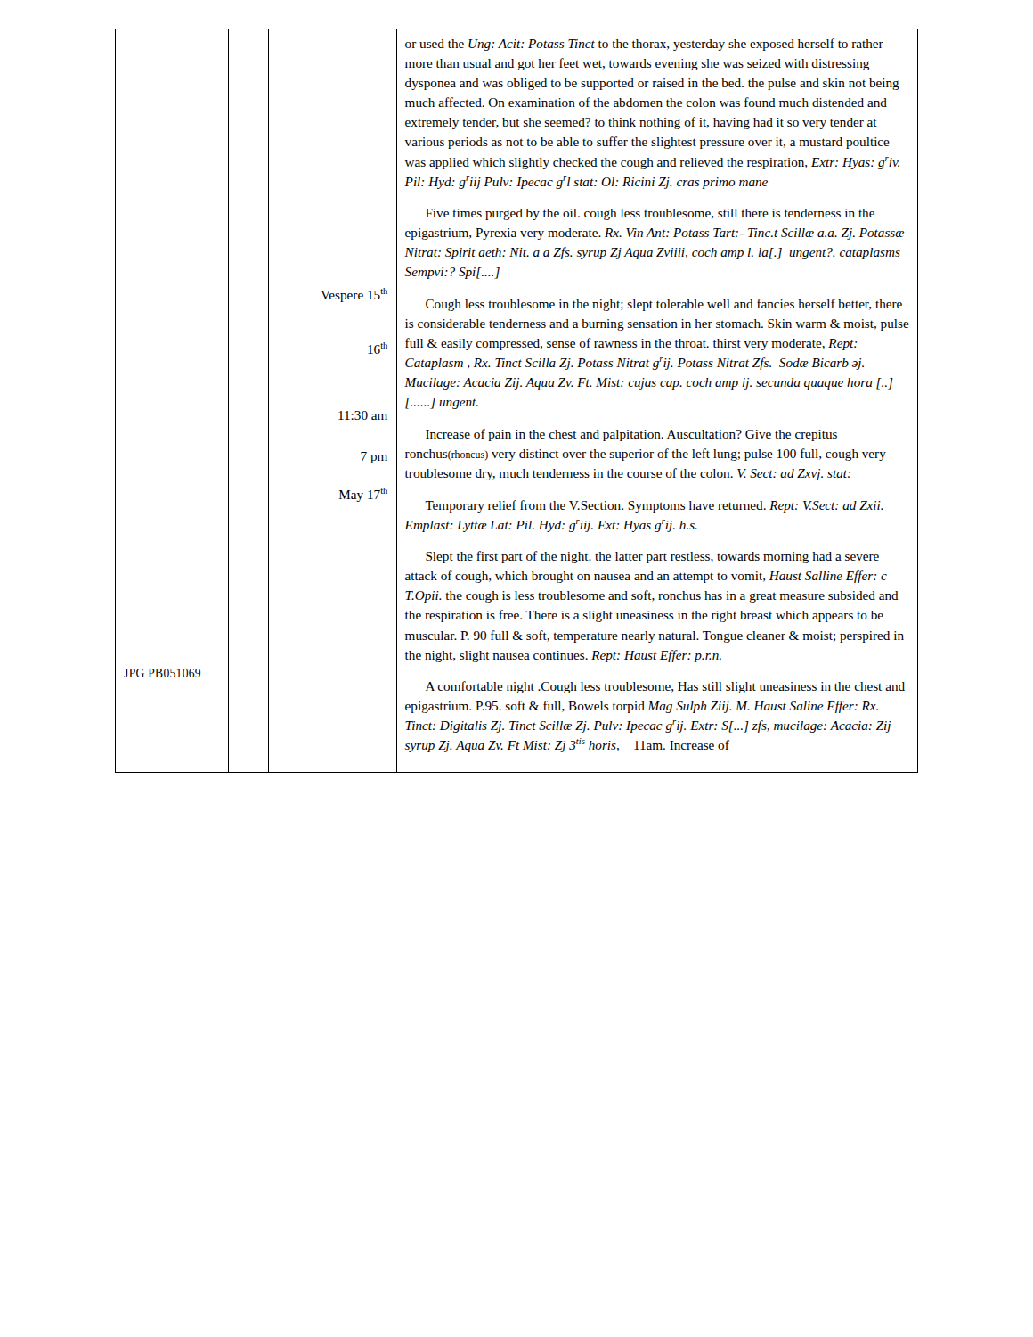| JPG PB051069 | | Vespere 15 th 16 th 11:30 am 7 pm May 17 th | or used the Ung: Acit: Potass Tinct to the thorax, yesterday she exposed herself to rather more than usual and got her feet wet, towards evening she was seized with distressing dysponea and was obliged to be supported or raised in the bed. the pulse and skin not being much affected. On examination of the abdomen the colon was found much distended and extremely tender, but she seemed? to think nothing of it, having had it so very tender at various periods as not to be able to suffer the slightest pressure over it, a mustard poultice was applied which slightly checked the cough and relieved the respiration , Extr: Hyas: g r iv. Pil: Hyd: g r iij Pulv: Ipecac g r l stat: Ol: Ricini Zj. cras primo mane Five times purged by the oil. cough less troublesome, still there is tenderness in the epigastrium, Pyrexia very moderate. Rx. Vin Ant: Potass Tart:- Tinc.t Scillæ a.a. Zj. Potassæ Nitrat: Spirit aeth: Nit. a a Zfs. syrup Zj Aqua Zviiii, coch amp l. la[.] ungent?. cataplasms Sempvi:? Spi[....] Cough less troublesome in the night; slept tolerable well and fancies herself better, there is considerable tenderness and a burning sensation in her stomach. Skin warm & moist, pulse full & easily compressed, sense of rawness in the throat. thirst very moderate, Rept: Cataplasm , Rx. Tinct Scilla Zj. Potass Nitrat g r ij. Potass Nitrat Zfs. Sodæ Bicarb ǝj. Mucilage: Acacia Zij. Aqua Zv. Ft. Mist: cujas cap. coch amp ij. secunda quaque hora [..] [......] ungent. Increase of pain in the chest and palpitation. Auscultation? Give the crepitus ronchus (rhoncus) very distinct over the superior of the left lung; pulse 100 full, cough very troublesome dry, much tenderness in the course of the colon. V. Sect: ad Zxvj. stat: Temporary relief from the V.Section. Symptoms have returned. Rept: V.Sect: ad Zxii. Emplast: Lyttæ Lat: Pil. Hyd: g r iij. Ext: Hyas g r ij. h.s. Slept the first part of the night. the latter part restless, towards morning had a severe attack of cough, which brought on nausea and an attempt to vomit , Haust Salline Effer: c T.Opii. the cough is less troublesome and soft, ronchus has in a great measure subsided and the respiration is free. There is a slight uneasiness in the right breast which appears to be muscular. P. 90 full & soft, temperature nearly natural. Tongue cleaner & moist; perspired in the night, slight nausea continues. Rept: Haust Effer: p.r.n. A comfortable night .Cough less troublesome, Has still slight uneasiness in the chest and epigastrium. P.95. soft & full, Bowels torpid Mag Sulph Ziij. M. Haust Saline Effer: Rx. Tinct: Digitalis Zj. Tinct Scillæ Zj. Pulv: Ipecac g r ij. Extr: S[...] zfs, mucilage: Acacia: Zij syrup Zj. Aqua Zv. Ft Mist: Zj 3 tis horis, 11am. Increase of |